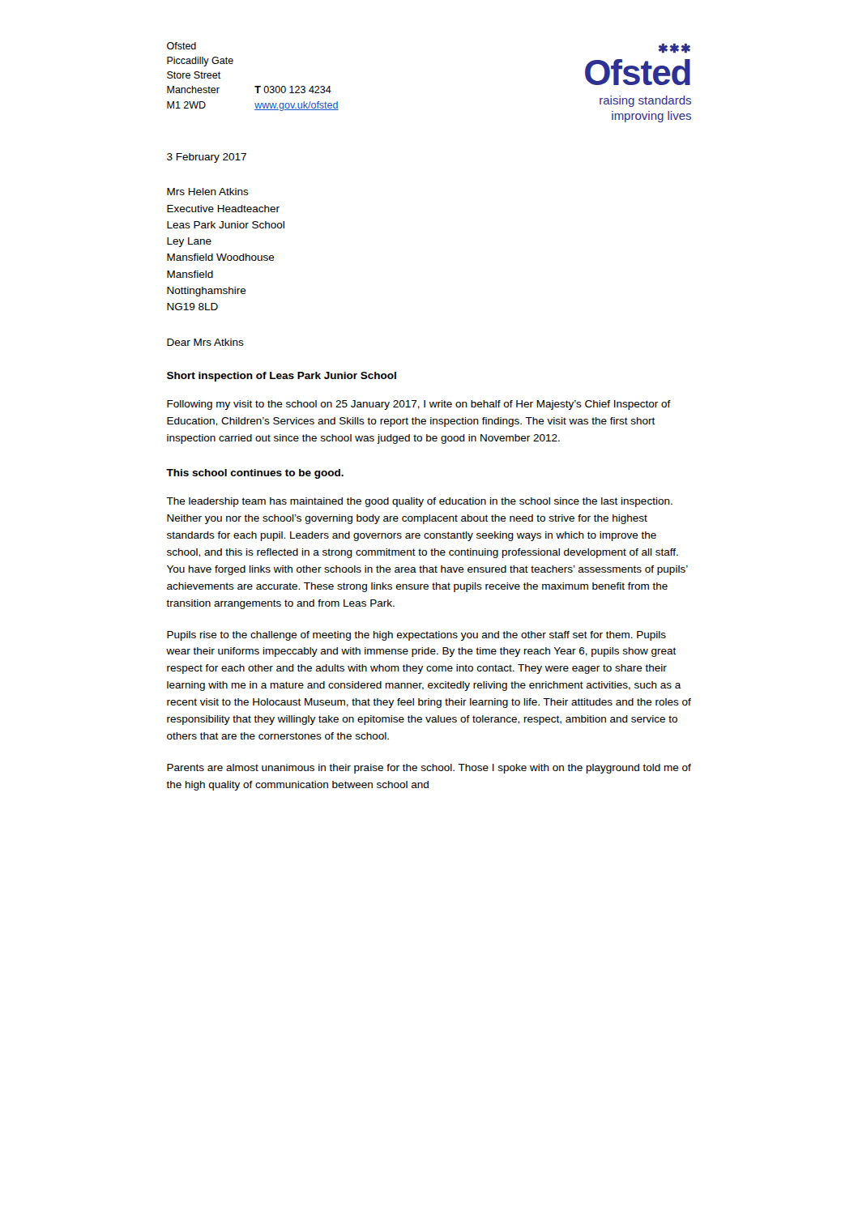| Ofsted | |
| Piccadilly Gate | |
| Store Street | |
| Manchester | T 0300 123 4234 |
| M1 2WD | www.gov.uk/ofsted |
✱✱✱
Ofsted
raising standards
improving lives
3 February 2017
Mrs Helen Atkins
Executive Headteacher
Leas Park Junior School
Ley Lane
Mansfield Woodhouse
Mansfield
Nottinghamshire
NG19 8LD
Dear Mrs Atkins
Short inspection of Leas Park Junior School
Following my visit to the school on 25 January 2017, I write on behalf of Her Majesty’s Chief Inspector of Education, Children’s Services and Skills to report the inspection findings. The visit was the first short inspection carried out since the school was judged to be good in November 2012.
This school continues to be good.
The leadership team has maintained the good quality of education in the school since the last inspection. Neither you nor the school’s governing body are complacent about the need to strive for the highest standards for each pupil. Leaders and governors are constantly seeking ways in which to improve the school, and this is reflected in a strong commitment to the continuing professional development of all staff. You have forged links with other schools in the area that have ensured that teachers’ assessments of pupils’ achievements are accurate. These strong links ensure that pupils receive the maximum benefit from the transition arrangements to and from Leas Park.
Pupils rise to the challenge of meeting the high expectations you and the other staff set for them. Pupils wear their uniforms impeccably and with immense pride. By the time they reach Year 6, pupils show great respect for each other and the adults with whom they come into contact. They were eager to share their learning with me in a mature and considered manner, excitedly reliving the enrichment activities, such as a recent visit to the Holocaust Museum, that they feel bring their learning to life. Their attitudes and the roles of responsibility that they willingly take on epitomise the values of tolerance, respect, ambition and service to others that are the cornerstones of the school.
Parents are almost unanimous in their praise for the school. Those I spoke with on the playground told me of the high quality of communication between school and